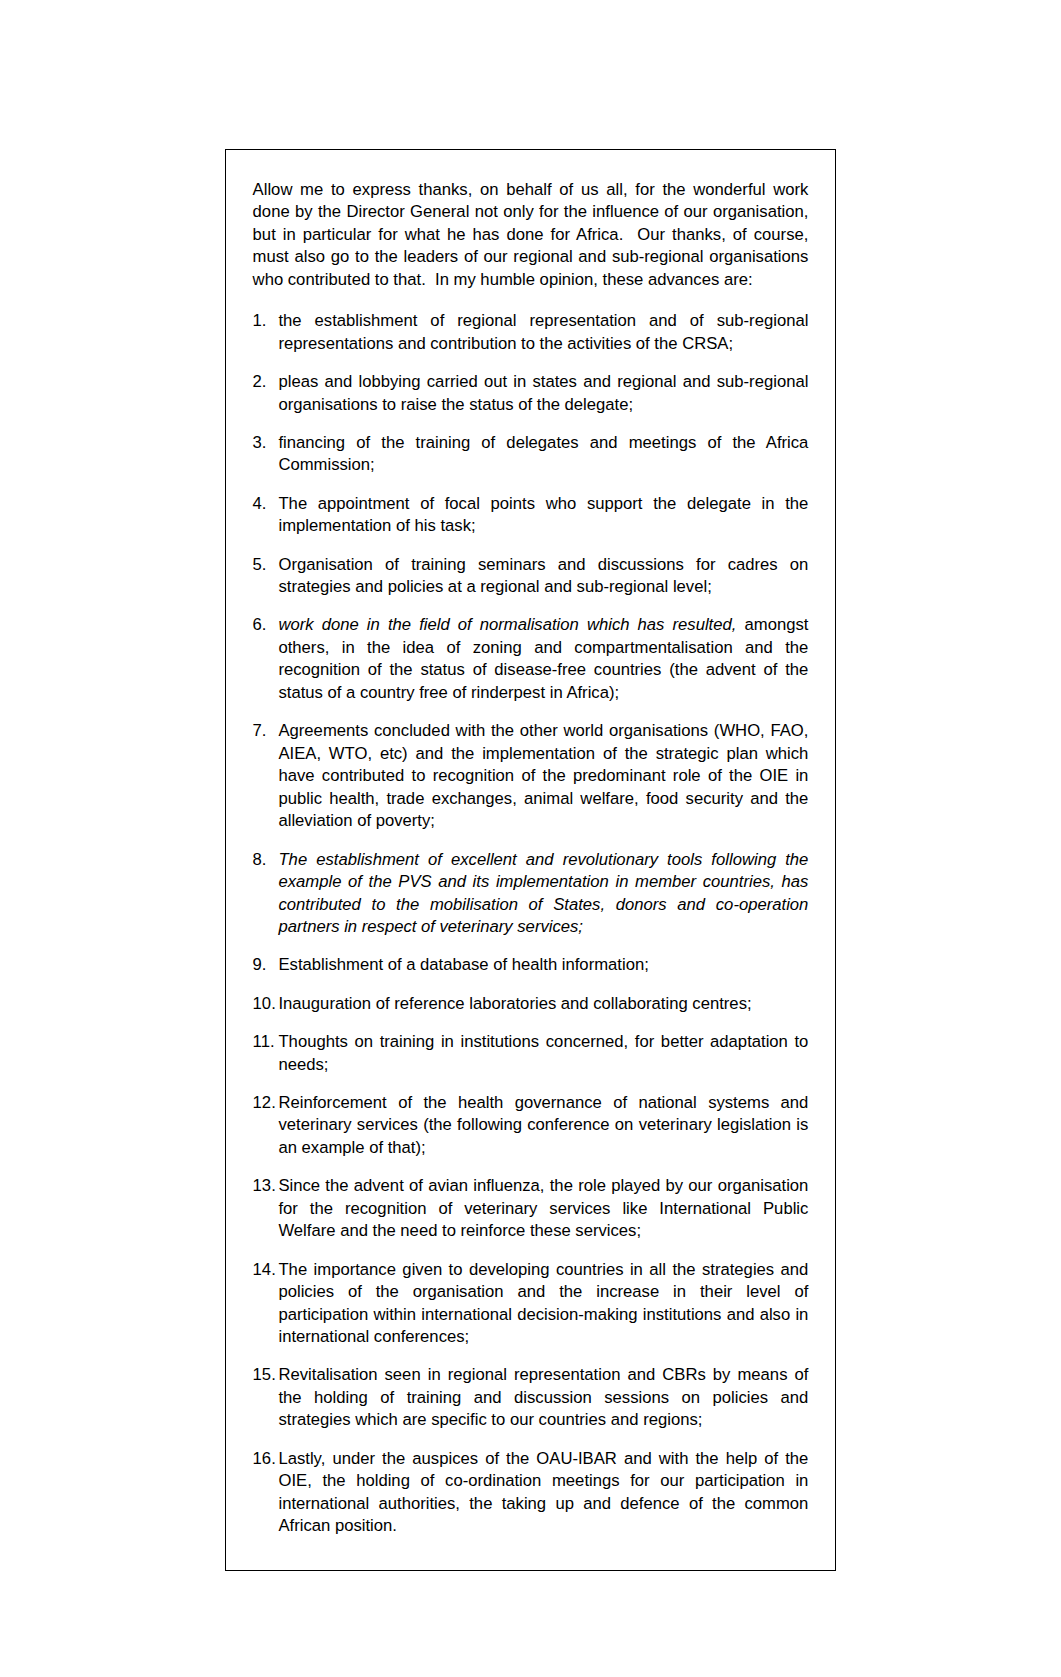Allow me to express thanks, on behalf of us all, for the wonderful work done by the Director General not only for the influence of our organisation, but in particular for what he has done for Africa. Our thanks, of course, must also go to the leaders of our regional and sub-regional organisations who contributed to that. In my humble opinion, these advances are:
1. the establishment of regional representation and of sub-regional representations and contribution to the activities of the CRSA;
2. pleas and lobbying carried out in states and regional and sub-regional organisations to raise the status of the delegate;
3. financing of the training of delegates and meetings of the Africa Commission;
4. The appointment of focal points who support the delegate in the implementation of his task;
5. Organisation of training seminars and discussions for cadres on strategies and policies at a regional and sub-regional level;
6. work done in the field of normalisation which has resulted, amongst others, in the idea of zoning and compartmentalisation and the recognition of the status of disease-free countries (the advent of the status of a country free of rinderpest in Africa);
7. Agreements concluded with the other world organisations (WHO, FAO, AIEA, WTO, etc) and the implementation of the strategic plan which have contributed to recognition of the predominant role of the OIE in public health, trade exchanges, animal welfare, food security and the alleviation of poverty;
8. The establishment of excellent and revolutionary tools following the example of the PVS and its implementation in member countries, has contributed to the mobilisation of States, donors and co-operation partners in respect of veterinary services;
9. Establishment of a database of health information;
10. Inauguration of reference laboratories and collaborating centres;
11. Thoughts on training in institutions concerned, for better adaptation to needs;
12. Reinforcement of the health governance of national systems and veterinary services (the following conference on veterinary legislation is an example of that);
13. Since the advent of avian influenza, the role played by our organisation for the recognition of veterinary services like International Public Welfare and the need to reinforce these services;
14. The importance given to developing countries in all the strategies and policies of the organisation and the increase in their level of participation within international decision-making institutions and also in international conferences;
15. Revitalisation seen in regional representation and CBRs by means of the holding of training and discussion sessions on policies and strategies which are specific to our countries and regions;
16. Lastly, under the auspices of the OAU-IBAR and with the help of the OIE, the holding of co-ordination meetings for our participation in international authorities, the taking up and defence of the common African position.